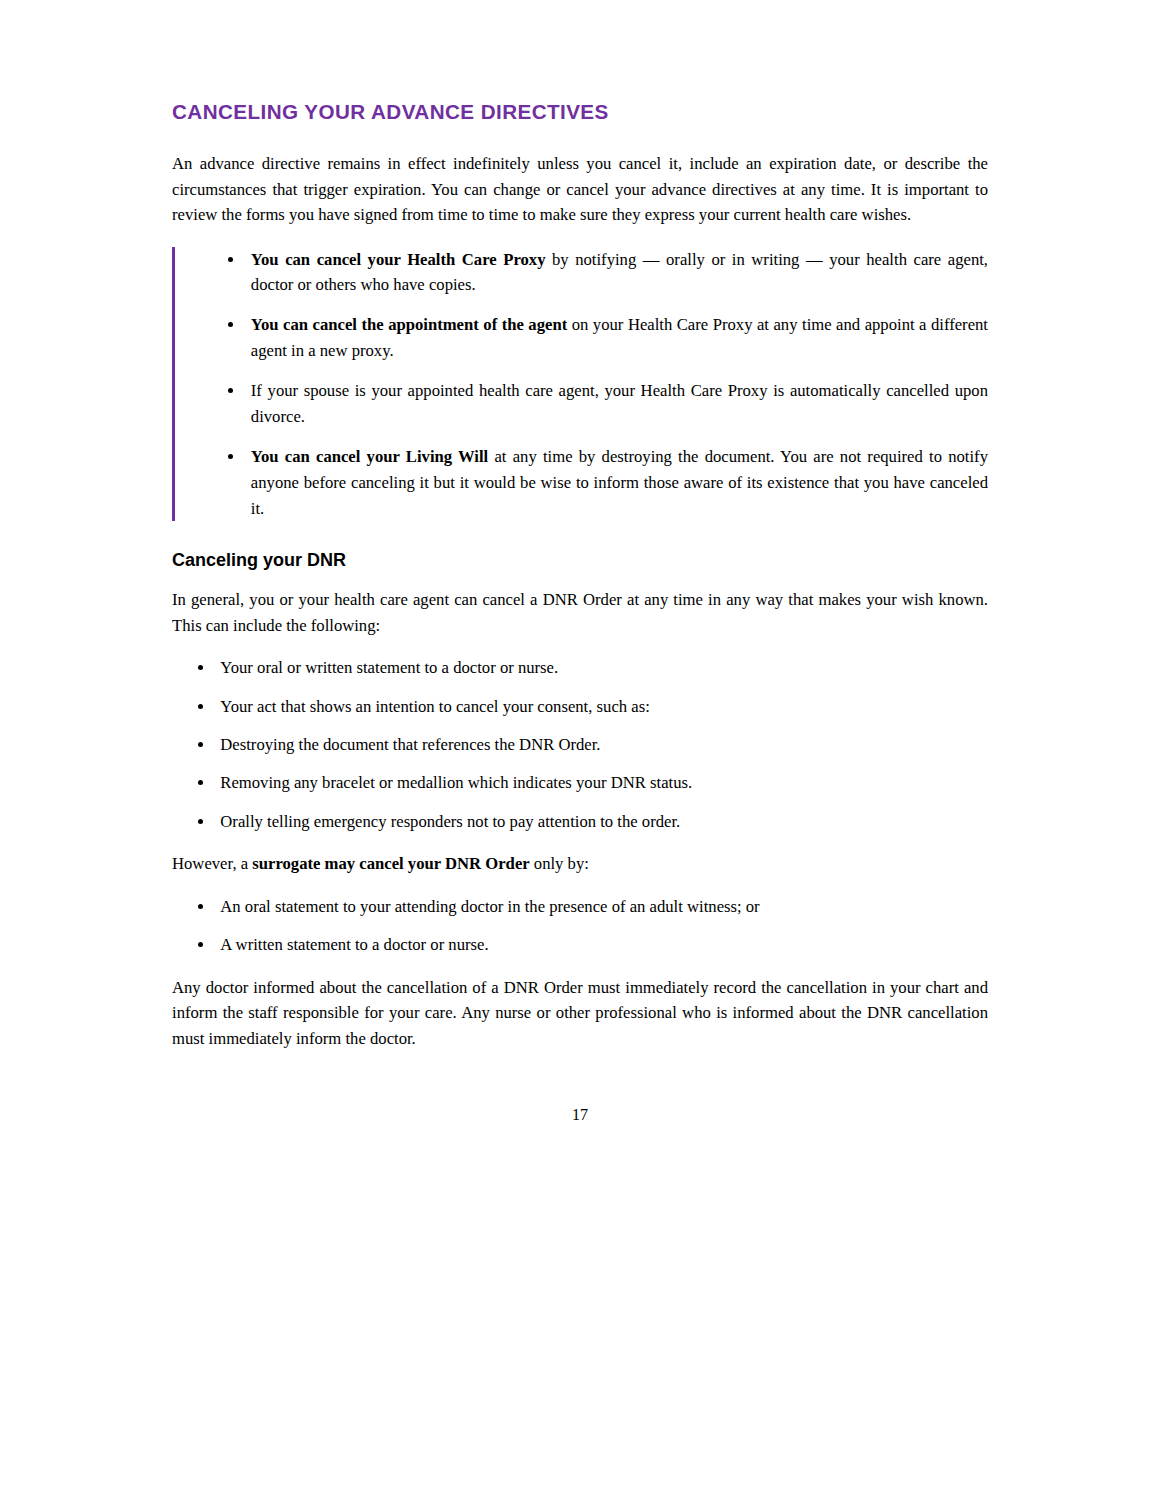CANCELING YOUR ADVANCE DIRECTIVES
An advance directive remains in effect indefinitely unless you cancel it, include an expiration date, or describe the circumstances that trigger expiration. You can change or cancel your advance directives at any time. It is important to review the forms you have signed from time to time to make sure they express your current health care wishes.
You can cancel your Health Care Proxy by notifying — orally or in writing — your health care agent, doctor or others who have copies.
You can cancel the appointment of the agent on your Health Care Proxy at any time and appoint a different agent in a new proxy.
If your spouse is your appointed health care agent, your Health Care Proxy is automatically cancelled upon divorce.
You can cancel your Living Will at any time by destroying the document. You are not required to notify anyone before canceling it but it would be wise to inform those aware of its existence that you have canceled it.
Canceling your DNR
In general, you or your health care agent can cancel a DNR Order at any time in any way that makes your wish known. This can include the following:
Your oral or written statement to a doctor or nurse.
Your act that shows an intention to cancel your consent, such as:
Destroying the document that references the DNR Order.
Removing any bracelet or medallion which indicates your DNR status.
Orally telling emergency responders not to pay attention to the order.
However, a surrogate may cancel your DNR Order only by:
An oral statement to your attending doctor in the presence of an adult witness; or
A written statement to a doctor or nurse.
Any doctor informed about the cancellation of a DNR Order must immediately record the cancellation in your chart and inform the staff responsible for your care. Any nurse or other professional who is informed about the DNR cancellation must immediately inform the doctor.
17